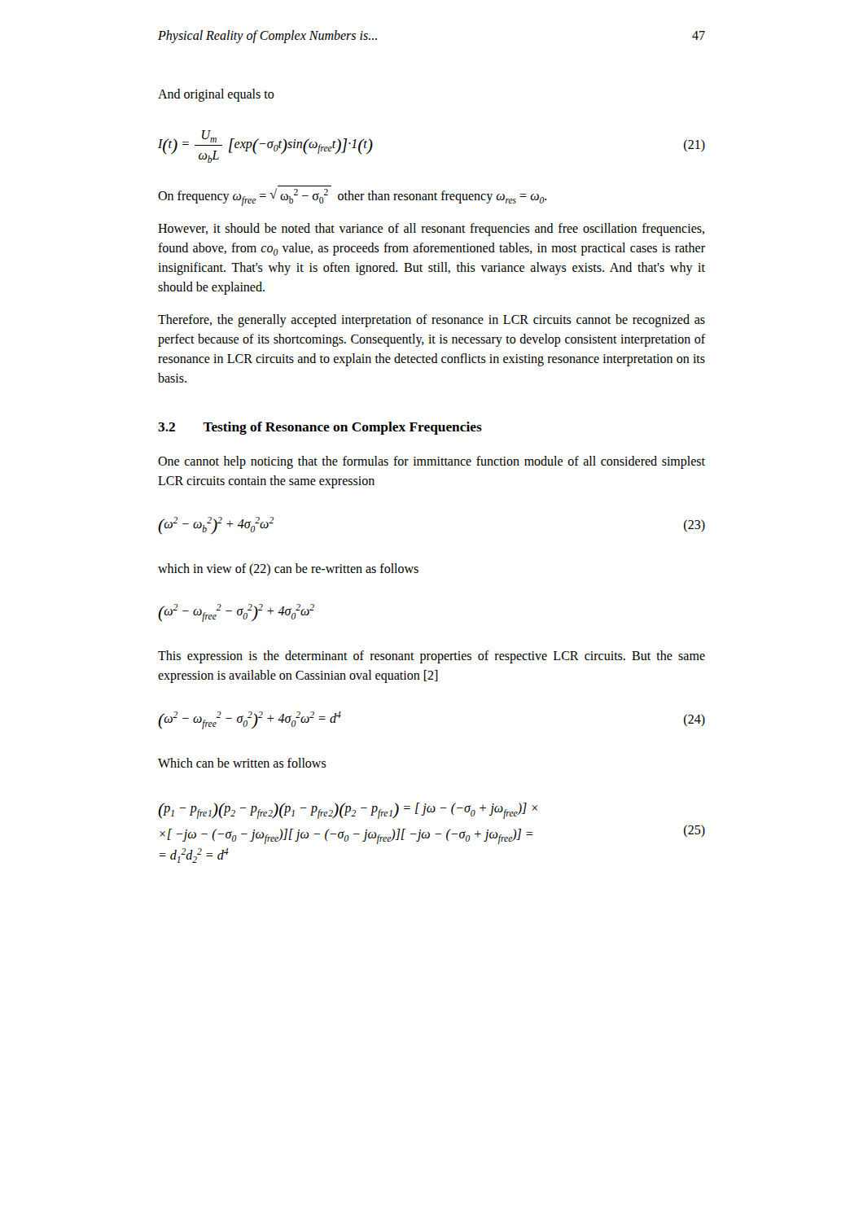Physical Reality of Complex Numbers is... 47
And original equals to
I(t) = Um ωbL [exp(−σ0t) sin(ωfreet)]·1(t)
(21)
On frequency ωfree = ωb2 − σ02 other than resonant frequency ωres = ω0.
However, it should be noted that variance of all resonant frequencies and free oscillation frequencies, found above, from co0 value, as proceeds from aforementioned tables, in most practical cases is rather insignificant. That's why it is often ignored. But still, this variance always exists. And that's why it should be explained.
Therefore, the generally accepted interpretation of resonance in LCR circuits cannot be recognized as perfect because of its shortcomings. Consequently, it is necessary to develop consistent interpretation of resonance in LCR circuits and to explain the detected conflicts in existing resonance interpretation on its basis.
3.2 Testing of Resonance on Complex Frequencies
One cannot help noticing that the formulas for immittance function module of all considered simplest LCR circuits contain the same expression
(ω2 − ωb2)2 + 4σ02ω2
(23)
which in view of (22) can be re-written as follows
(ω2 − ωfree2 − σ02)2 + 4σ02ω2
This expression is the determinant of resonant properties of respective LCR circuits. But the same expression is available on Cassinian oval equation [2]
(ω2 − ωfree2 − σ02)2 + 4σ02ω2 = d4
(24)
Which can be written as follows
(p1 − pfre 1)(p2 − pfre 2)(p1 − pfre 2)(p2 − pfre 1) = [ jω − (−σ0 + jωfree)] × ×[ −jω − (−σ0 − jωfree)][ jω − (−σ0 − jωfree)][ −jω − (−σ0 + jωfree)] = = d12d22 = d4
(25)